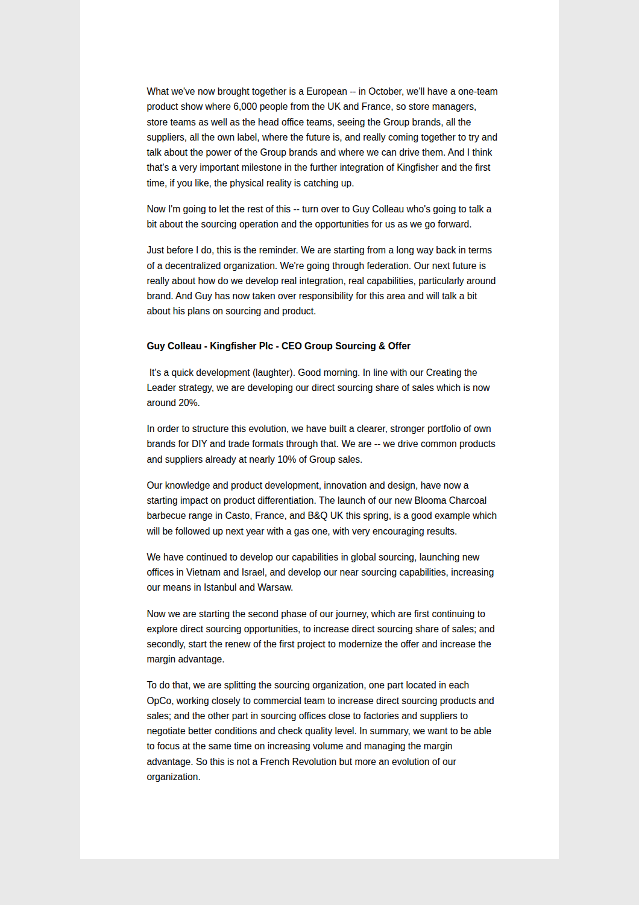What we've now brought together is a European -- in October, we'll have a one-team product show where 6,000 people from the UK and France, so store managers, store teams as well as the head office teams, seeing the Group brands, all the suppliers, all the own label, where the future is, and really coming together to try and talk about the power of the Group brands and where we can drive them. And I think that's a very important milestone in the further integration of Kingfisher and the first time, if you like, the physical reality is catching up.
Now I'm going to let the rest of this -- turn over to Guy Colleau who's going to talk a bit about the sourcing operation and the opportunities for us as we go forward.
Just before I do, this is the reminder. We are starting from a long way back in terms of a decentralized organization. We're going through federation. Our next future is really about how do we develop real integration, real capabilities, particularly around brand. And Guy has now taken over responsibility for this area and will talk a bit about his plans on sourcing and product.
Guy Colleau - Kingfisher Plc - CEO Group Sourcing & Offer
It's a quick development (laughter). Good morning. In line with our Creating the Leader strategy, we are developing our direct sourcing share of sales which is now around 20%.
In order to structure this evolution, we have built a clearer, stronger portfolio of own brands for DIY and trade formats through that. We are -- we drive common products and suppliers already at nearly 10% of Group sales.
Our knowledge and product development, innovation and design, have now a starting impact on product differentiation. The launch of our new Blooma Charcoal barbecue range in Casto, France, and B&Q UK this spring, is a good example which will be followed up next year with a gas one, with very encouraging results.
We have continued to develop our capabilities in global sourcing, launching new offices in Vietnam and Israel, and develop our near sourcing capabilities, increasing our means in Istanbul and Warsaw.
Now we are starting the second phase of our journey, which are first continuing to explore direct sourcing opportunities, to increase direct sourcing share of sales; and secondly, start the renew of the first project to modernize the offer and increase the margin advantage.
To do that, we are splitting the sourcing organization, one part located in each OpCo, working closely to commercial team to increase direct sourcing products and sales; and the other part in sourcing offices close to factories and suppliers to negotiate better conditions and check quality level. In summary, we want to be able to focus at the same time on increasing volume and managing the margin advantage. So this is not a French Revolution but more an evolution of our organization.